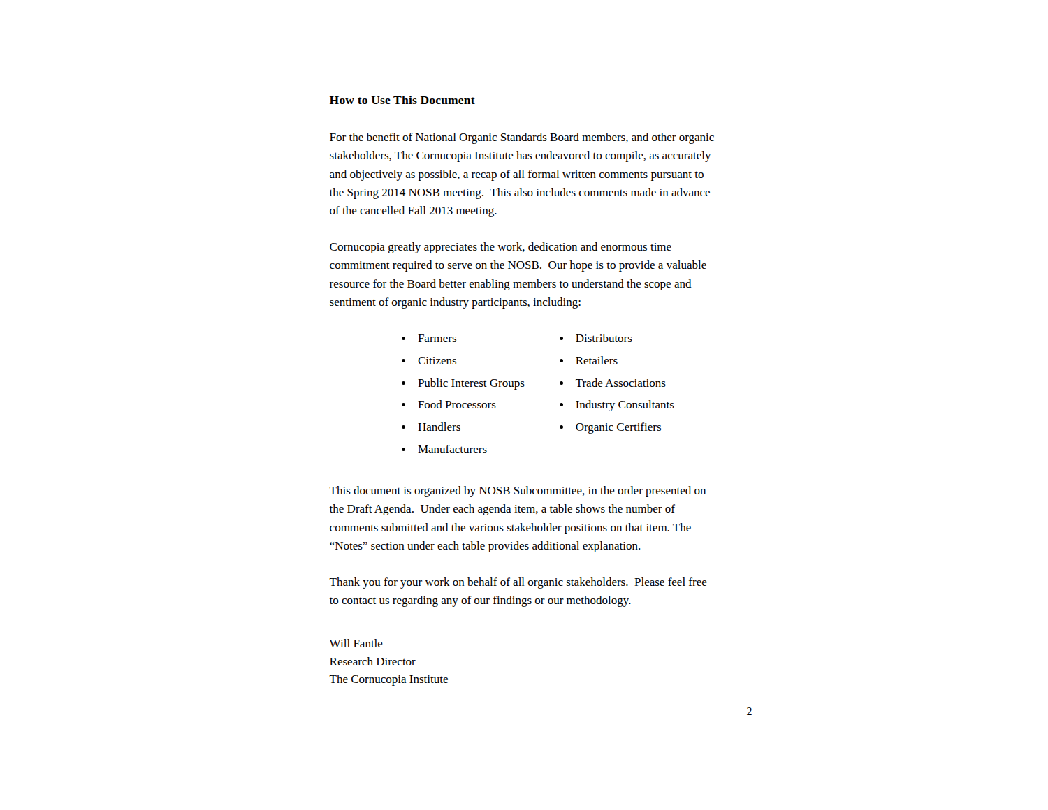How to Use This Document
For the benefit of National Organic Standards Board members, and other organic stakeholders, The Cornucopia Institute has endeavored to compile, as accurately and objectively as possible, a recap of all formal written comments pursuant to the Spring 2014 NOSB meeting. This also includes comments made in advance of the cancelled Fall 2013 meeting.
Cornucopia greatly appreciates the work, dedication and enormous time commitment required to serve on the NOSB. Our hope is to provide a valuable resource for the Board better enabling members to understand the scope and sentiment of organic industry participants, including:
Farmers
Citizens
Public Interest Groups
Food Processors
Handlers
Manufacturers
Distributors
Retailers
Trade Associations
Industry Consultants
Organic Certifiers
This document is organized by NOSB Subcommittee, in the order presented on the Draft Agenda. Under each agenda item, a table shows the number of comments submitted and the various stakeholder positions on that item. The “Notes” section under each table provides additional explanation.
Thank you for your work on behalf of all organic stakeholders. Please feel free to contact us regarding any of our findings or our methodology.
Will Fantle
Research Director
The Cornucopia Institute
2